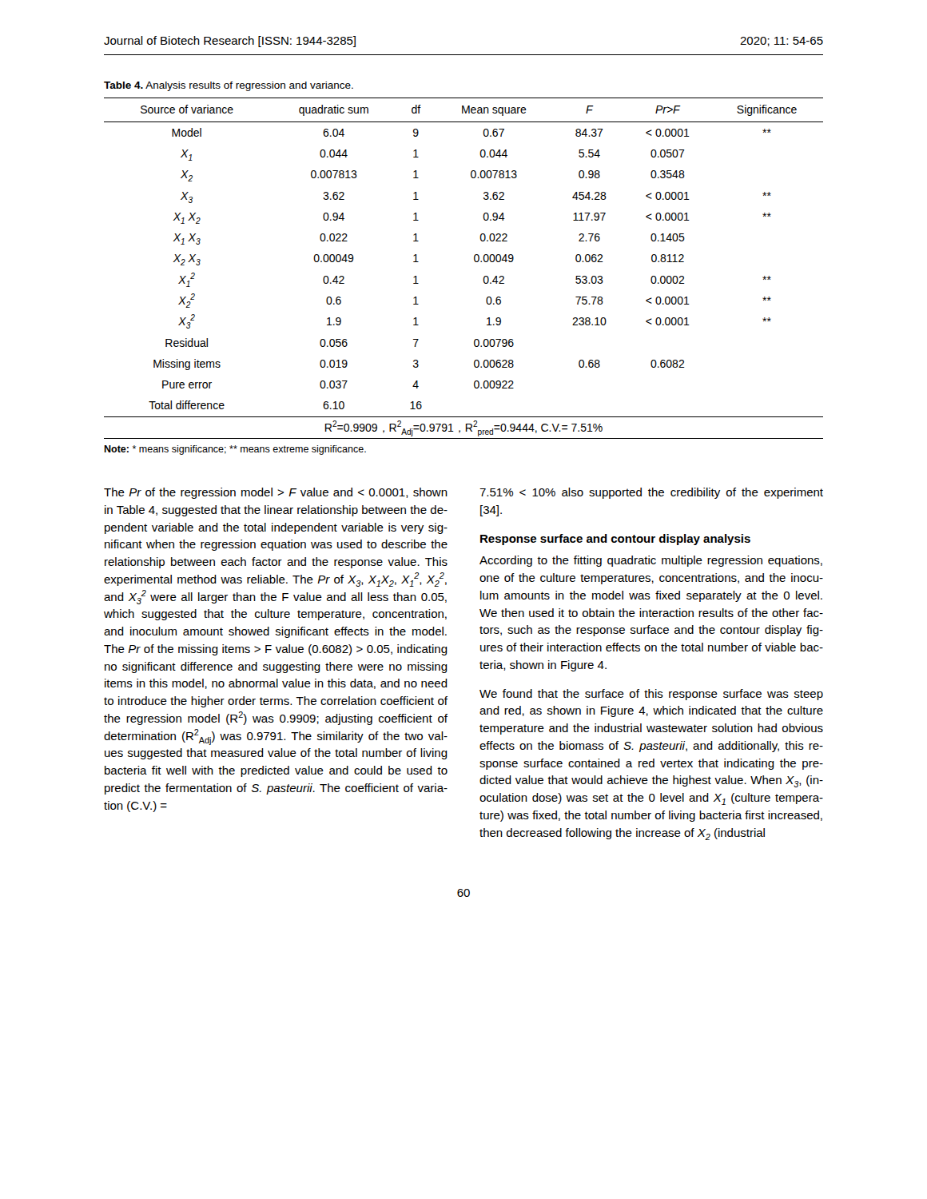Journal of Biotech Research [ISSN: 1944-3285] 2020; 11: 54-65
Table 4. Analysis results of regression and variance.
| Source of variance | quadratic sum | df | Mean square | F | Pr>F | Significance |
| --- | --- | --- | --- | --- | --- | --- |
| Model | 6.04 | 9 | 0.67 | 84.37 | < 0.0001 | ** |
| X 1 | 0.044 | 1 | 0.044 | 5.54 | 0.0507 | |
| X 2 | 0.007813 | 1 | 0.007813 | 0.98 | 0.3548 | |
| X 3 | 3.62 | 1 | 3.62 | 454.28 | < 0.0001 | ** |
| X 1 X 2 | 0.94 | 1 | 0.94 | 117.97 | < 0.0001 | ** |
| X 1 X 3 | 0.022 | 1 | 0.022 | 2.76 | 0.1405 | |
| X 2 X 3 | 0.00049 | 1 | 0.00049 | 0.062 | 0.8112 | |
| X 1 2 | 0.42 | 1 | 0.42 | 53.03 | 0.0002 | ** |
| X 2 2 | 0.6 | 1 | 0.6 | 75.78 | < 0.0001 | ** |
| X 3 2 | 1.9 | 1 | 1.9 | 238.10 | < 0.0001 | ** |
| Residual | 0.056 | 7 | 0.00796 | | | |
| Missing items | 0.019 | 3 | 0.00628 | 0.68 | 0.6082 | |
| Pure error | 0.037 | 4 | 0.00922 | | | |
| Total difference | 6.10 | 16 | | | | |
| R 2 =0.9909，R 2 Adj =0.9791，R 2 pred =0.9444, C.V.= 7.51% |
Note: * means significance; ** means extreme significance.
The Pr of the regression model > F value and < 0.0001, shown in Table 4, suggested that the linear relationship between the dependent variable and the total independent variable is very significant when the regression equation was used to describe the relationship between each factor and the response value. This experimental method was reliable. The Pr of X3, X1X2, X12, X22, and X32 were all larger than the F value and all less than 0.05, which suggested that the culture temperature, concentration, and inoculum amount showed significant effects in the model. The Pr of the missing items > F value (0.6082) > 0.05, indicating no significant difference and suggesting there were no missing items in this model, no abnormal value in this data, and no need to introduce the higher order terms. The correlation coefficient of the regression model (R2) was 0.9909; adjusting coefficient of determination (R2Adj) was 0.9791. The similarity of the two values suggested that measured value of the total number of living bacteria fit well with the predicted value and could be used to predict the fermentation of S. pasteurii. The coefficient of variation (C.V.) =
7.51% < 10% also supported the credibility of the experiment [34].
Response surface and contour display analysis
According to the fitting quadratic multiple regression equations, one of the culture temperatures, concentrations, and the inoculum amounts in the model was fixed separately at the 0 level. We then used it to obtain the interaction results of the other factors, such as the response surface and the contour display figures of their interaction effects on the total number of viable bacteria, shown in Figure 4.
We found that the surface of this response surface was steep and red, as shown in Figure 4, which indicated that the culture temperature and the industrial wastewater solution had obvious effects on the biomass of S. pasteurii, and additionally, this response surface contained a red vertex that indicating the predicted value that would achieve the highest value. When X3, (inoculation dose) was set at the 0 level and X1 (culture temperature) was fixed, the total number of living bacteria first increased, then decreased following the increase of X2 (industrial
60